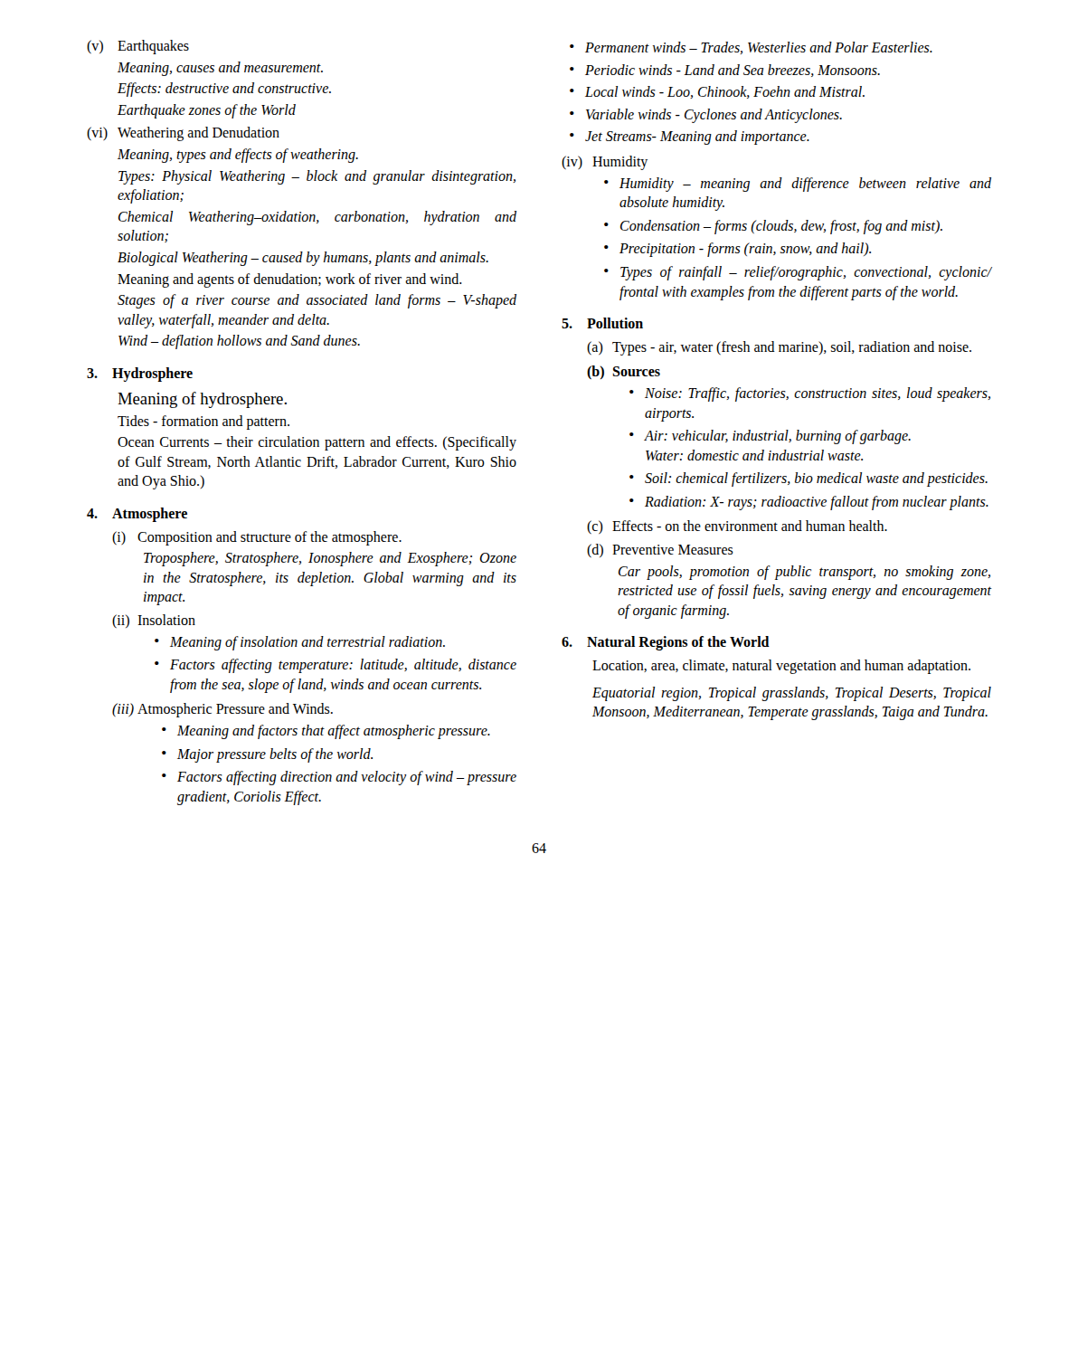(v)
Earthquakes
Meaning, causes and measurement.
Effects: destructive and constructive.
Earthquake zones of the World
(vi)
Weathering and Denudation
Meaning, types and effects of weathering.
Types: Physical Weathering – block and granular disintegration, exfoliation;
Chemical Weathering–oxidation, carbonation, hydration and solution;
Biological Weathering – caused by humans, plants and animals.
Meaning and agents of denudation; work of river and wind.
Stages of a river course and associated land forms – V-shaped valley, waterfall, meander and delta.
Wind – deflation hollows and Sand dunes.
3.
Hydrosphere
Meaning of hydrosphere.
Tides - formation and pattern.
Ocean Currents – their circulation pattern and effects. (Specifically of Gulf Stream, North Atlantic Drift, Labrador Current, Kuro Shio and Oya Shio.)
4.
Atmosphere
(i)
Composition and structure of the atmosphere.
Troposphere, Stratosphere, Ionosphere and Exosphere; Ozone in the Stratosphere, its depletion. Global warming and its impact.
(ii)
Insolation
Meaning of insolation and terrestrial radiation.
Factors affecting temperature: latitude, altitude, distance from the sea, slope of land, winds and ocean currents.
(iii)
Atmospheric Pressure and Winds.
Meaning and factors that affect atmospheric pressure.
Major pressure belts of the world.
Factors affecting direction and velocity of wind – pressure gradient, Coriolis Effect.
Permanent winds – Trades, Westerlies and Polar Easterlies.
Periodic winds - Land and Sea breezes, Monsoons.
Local winds - Loo, Chinook, Foehn and Mistral.
Variable winds - Cyclones and Anticyclones.
Jet Streams- Meaning and importance.
(iv)
Humidity
Humidity – meaning and difference between relative and absolute humidity.
Condensation – forms (clouds, dew, frost, fog and mist).
Precipitation - forms (rain, snow, and hail).
Types of rainfall – relief/orographic, convectional, cyclonic/ frontal with examples from the different parts of the world.
5.
Pollution
(a)
Types - air, water (fresh and marine), soil, radiation and noise.
(b)
Sources
Noise: Traffic, factories, construction sites, loud speakers, airports.
Air: vehicular, industrial, burning of garbage.
Water: domestic and industrial waste.
Soil: chemical fertilizers, bio medical waste and pesticides.
Radiation: X- rays; radioactive fallout from nuclear plants.
(c)
Effects - on the environment and human health.
(d)
Preventive Measures
Car pools, promotion of public transport, no smoking zone, restricted use of fossil fuels, saving energy and encouragement of organic farming.
6.
Natural Regions of the World
Location, area, climate, natural vegetation and human adaptation.
Equatorial region, Tropical grasslands, Tropical Deserts, Tropical Monsoon, Mediterranean, Temperate grasslands, Taiga and Tundra.
64